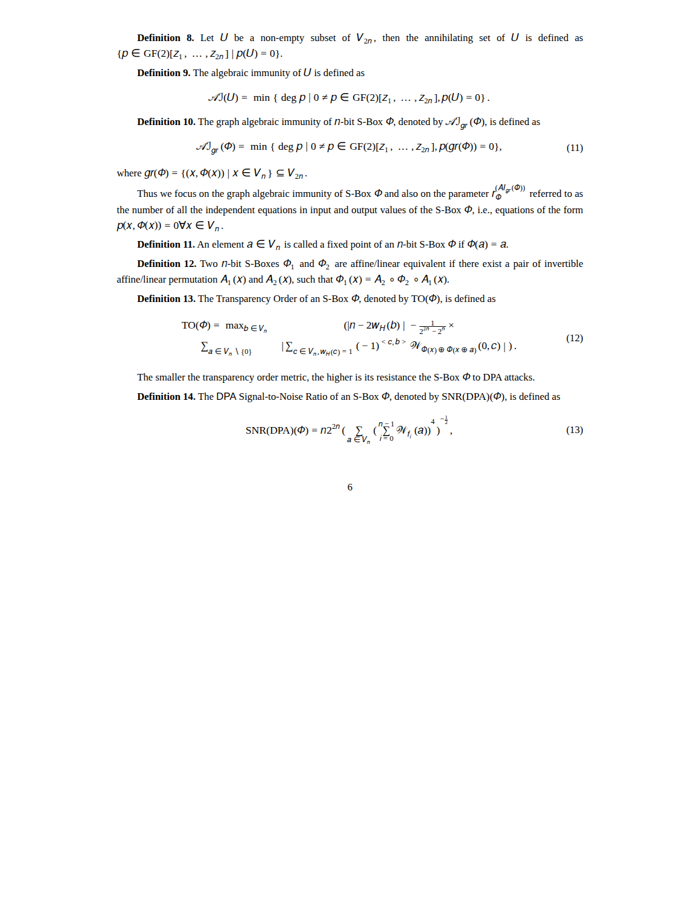Definition 8. Let U be a non-empty subset of V2n, then the annihilating set of U is defined as {p∈GF(2)[z1,…,z2n]|p(U)=0}.
Definition 9. The algebraic immunity of U is defined as
𝒜ℐ(U)= min { degp | 0≠p∈GF(2)[z1,…,z2n],p(U)=0 } .
Definition 10. The graph algebraic immunity of n-bit S-Box Φ, denoted by 𝒜ℐgr(Φ), is defined as
𝒜ℐgr(Φ)= min { degp | 0≠p∈GF(2)[z1,…,z2n],p(gr(Φ))=0 } , (11)
where gr(Φ)={(x,Φ(x))|x∈Vn}⊆V2n.
Thus we focus on the graph algebraic immunity of S-Box Φ and also on the parameter rΦ(AIgr(Φ)) referred to as the number of all the independent equations in input and output values of the S-Box Φ, i.e., equations of the form p(x,Φ(x))=0∀x∈Vn.
Definition 11. An element a∈Vn is called a fixed point of an n-bit S-Box Φ if Φ(a)=a.
Definition 12. Two n-bit S-Boxes Φ1 and Φ2 are affine/linear equivalent if there exist a pair of invertible affine/linear permutation A1(x) and A2(x), such that Φ1(x)=A2∘Φ2∘A1(x).
Definition 13. The Transparency Order of an S-Box Φ, denoted by TO(Φ), is defined as
TO(Φ)= max b∈Vn ( |n−2wH(b)| − 122n−2n × ∑ a∈Vn∖{0} | ∑ c∈Vn,wH(c)=1 (−1)<c,b> 𝒲Φ(x)⊕Φ(x⊕a) (0,c) | ) . (12)
The smaller the transparency order metric, the higher is its resistance the S-Box Φ to DPA attacks.
Definition 14. The DPA Signal-to-Noise Ratio of an S-Box Φ, denoted by SNR(DPA)(Φ), is defined as
SNR(DPA)(Φ)= n22n ( ∑ a∈Vn ( ∑ i=0 n−1 𝒲fi (a) ) 4 ) −12 , (13)
6